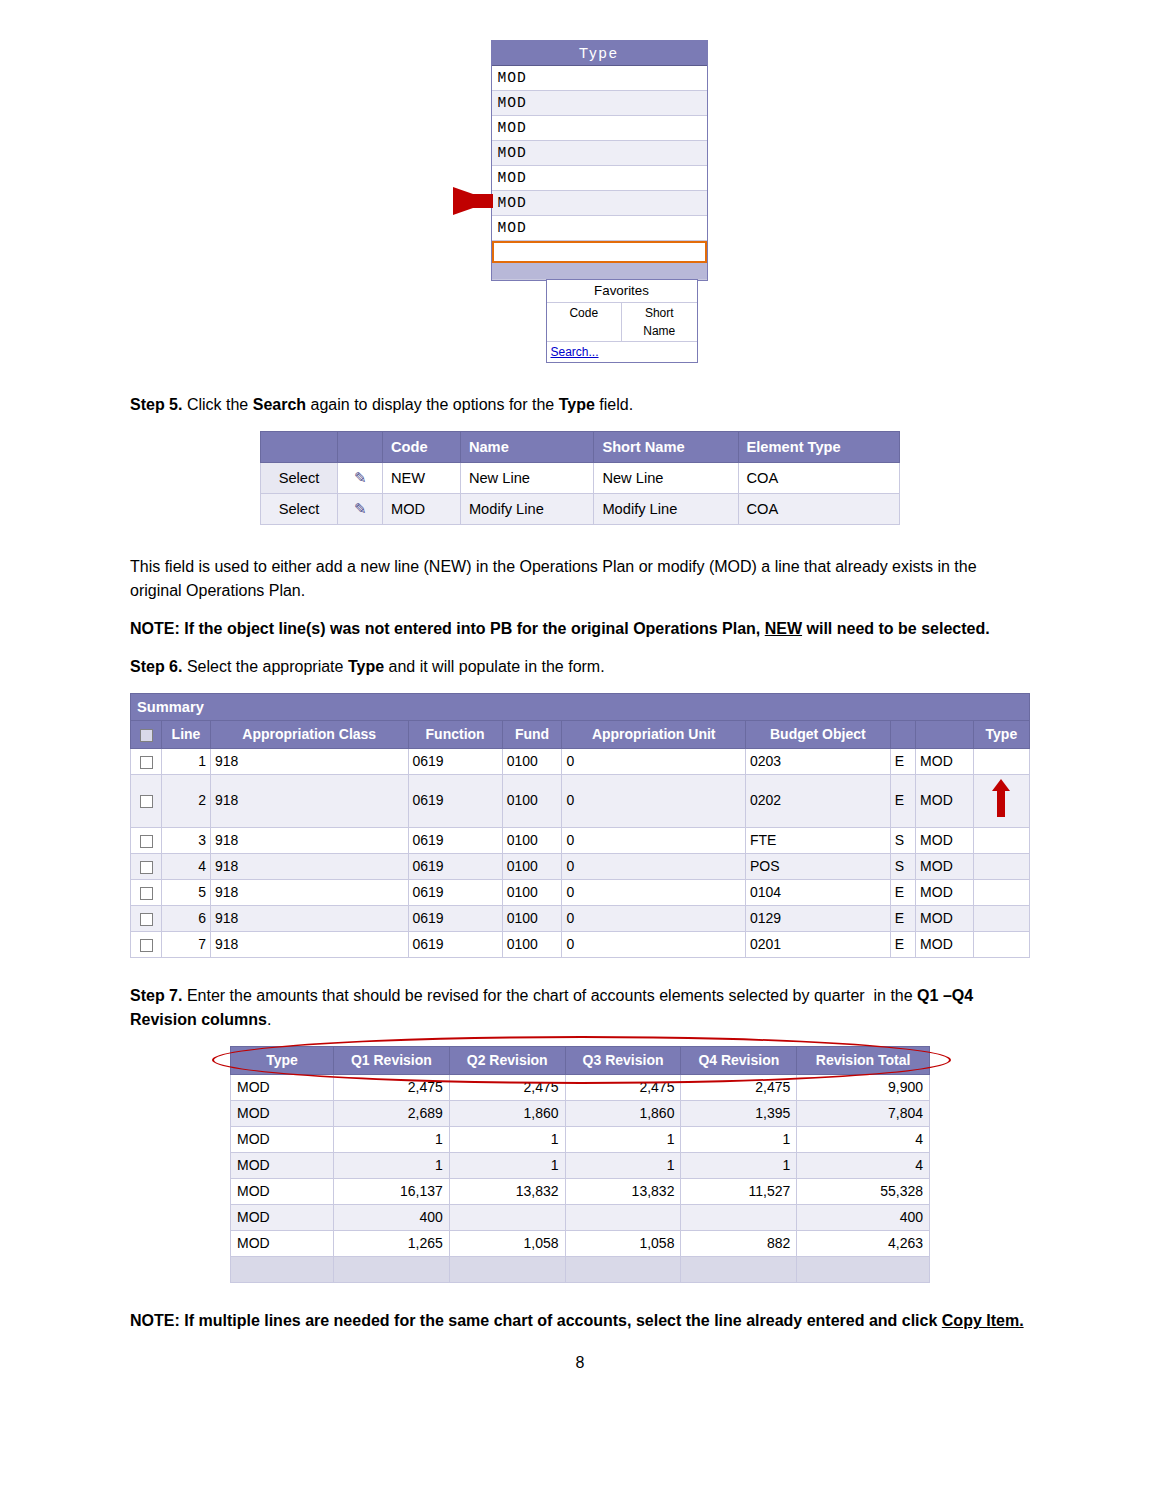Type
MOD
MOD
MOD
MOD
MOD
MOD
MOD
Favorites
Code
Short
Name
Search...
Step 5. Click the Search again to display the options for the Type field.
| | | Code | Name | Short Name | Element Type |
| --- | --- | --- | --- | --- | --- |
| Select | ✎ | NEW | New Line | New Line | COA |
| Select | ✎ | MOD | Modify Line | Modify Line | COA |
This field is used to either add a new line (NEW) in the Operations Plan or modify (MOD) a line that already exists in the original Operations Plan.
NOTE: If the object line(s) was not entered into PB for the original Operations Plan, NEW will need to be selected.
Step 6. Select the appropriate Type and it will populate in the form.
Summary
| | Line | Appropriation Class | Function | Fund | Appropriation Unit | Budget Object | | | Type |
| --- | --- | --- | --- | --- | --- | --- | --- | --- | --- |
| | 1 | 918 | 0619 | 0100 | 0 | 0203 | E | MOD | |
| | 2 | 918 | 0619 | 0100 | 0 | 0202 | E | MOD | |
| | 3 | 918 | 0619 | 0100 | 0 | FTE | S | MOD | |
| | 4 | 918 | 0619 | 0100 | 0 | POS | S | MOD | |
| | 5 | 918 | 0619 | 0100 | 0 | 0104 | E | MOD | |
| | 6 | 918 | 0619 | 0100 | 0 | 0129 | E | MOD | |
| | 7 | 918 | 0619 | 0100 | 0 | 0201 | E | MOD | |
Step 7. Enter the amounts that should be revised for the chart of accounts elements selected by quarter in the Q1 –Q4 Revision columns.
| Type | Q1 Revision | Q2 Revision | Q3 Revision | Q4 Revision | Revision Total |
| --- | --- | --- | --- | --- | --- |
| MOD | 2,475 | 2,475 | 2,475 | 2,475 | 9,900 |
| MOD | 2,689 | 1,860 | 1,860 | 1,395 | 7,804 |
| MOD | 1 | 1 | 1 | 1 | 4 |
| MOD | 1 | 1 | 1 | 1 | 4 |
| MOD | 16,137 | 13,832 | 13,832 | 11,527 | 55,328 |
| MOD | 400 | | | | 400 |
| MOD | 1,265 | 1,058 | 1,058 | 882 | 4,263 |
NOTE: If multiple lines are needed for the same chart of accounts, select the line already entered and click Copy Item.
8